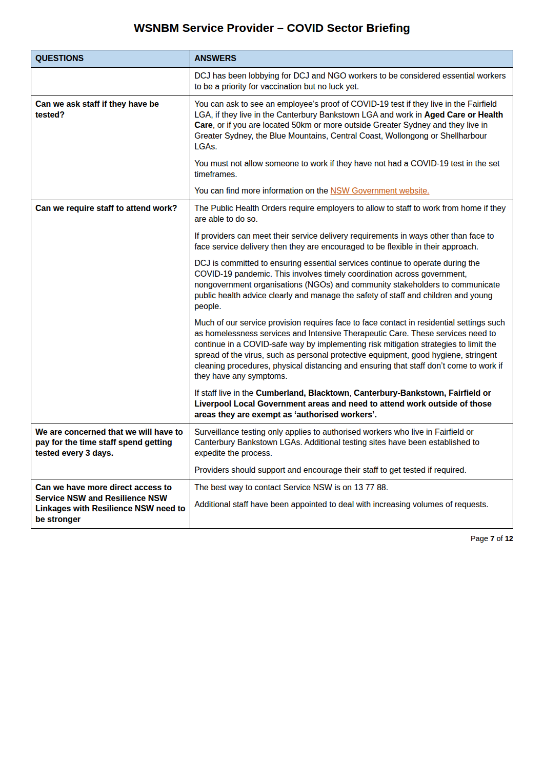WSNBM Service Provider – COVID Sector Briefing
| QUESTIONS | ANSWERS |
| --- | --- |
| | DCJ has been lobbying for DCJ and NGO workers to be considered essential workers to be a priority for vaccination but no luck yet. |
| Can we ask staff if they have be tested? | You can ask to see an employee’s proof of COVID-19 test if they live in the Fairfield LGA, if they live in the Canterbury Bankstown LGA and work in Aged Care or Health Care , or if you are located 50km or more outside Greater Sydney and they live in Greater Sydney, the Blue Mountains, Central Coast, Wollongong or Shellharbour LGAs. You must not allow someone to work if they have not had a COVID-19 test in the set timeframes. You can find more information on the NSW Government website. |
| Can we require staff to attend work? | The Public Health Orders require employers to allow to staff to work from home if they are able to do so. If providers can meet their service delivery requirements in ways other than face to face service delivery then they are encouraged to be flexible in their approach. DCJ is committed to ensuring essential services continue to operate during the COVID-19 pandemic. This involves timely coordination across government, nongovernment organisations (NGOs) and community stakeholders to communicate public health advice clearly and manage the safety of staff and children and young people. Much of our service provision requires face to face contact in residential settings such as homelessness services and Intensive Therapeutic Care. These services need to continue in a COVID-safe way by implementing risk mitigation strategies to limit the spread of the virus, such as personal protective equipment, good hygiene, stringent cleaning procedures, physical distancing and ensuring that staff don’t come to work if they have any symptoms. If staff live in the Cumberland, Blacktown , Canterbury-Bankstown, Fairfield or Liverpool Local Government areas and need to attend work outside of those areas they are exempt as ‘authorised workers’. |
| We are concerned that we will have to pay for the time staff spend getting tested every 3 days. | Surveillance testing only applies to authorised workers who live in Fairfield or Canterbury Bankstown LGAs. Additional testing sites have been established to expedite the process. Providers should support and encourage their staff to get tested if required. |
| Can we have more direct access to Service NSW and Resilience NSW Linkages with Resilience NSW need to be stronger | The best way to contact Service NSW is on 13 77 88. Additional staff have been appointed to deal with increasing volumes of requests. |
Page 7 of 12